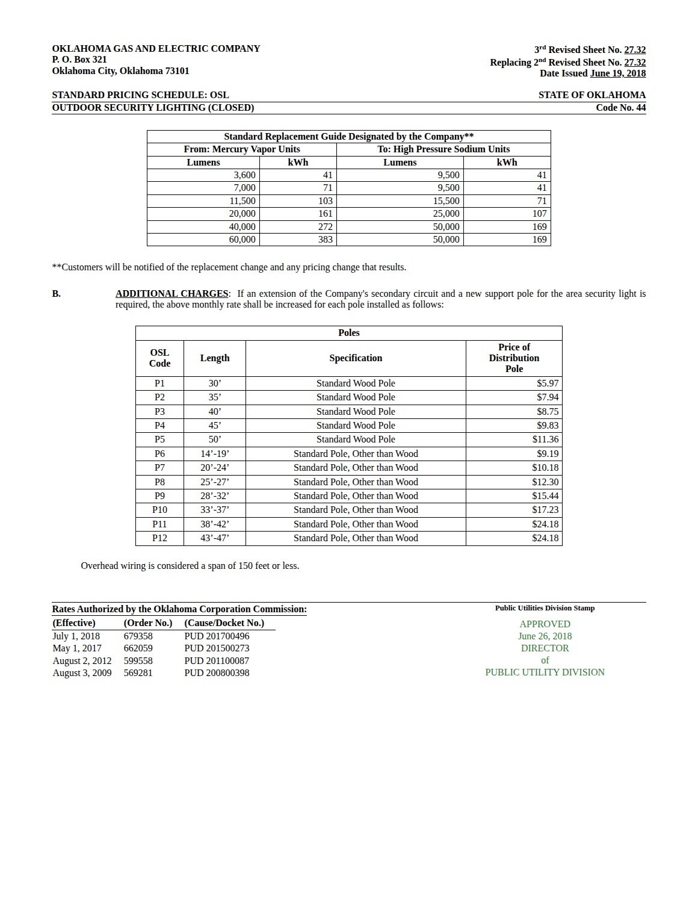OKLAHOMA GAS AND ELECTRIC COMPANY
P. O. Box 321
Oklahoma City, Oklahoma 73101
3rd Revised Sheet No. 27.32
Replacing 2nd Revised Sheet No. 27.32
Date Issued June 19, 2018
STANDARD PRICING SCHEDULE: OSL STATE OF OKLAHOMA
OUTDOOR SECURITY LIGHTING (CLOSED) Code No. 44
| Standard Replacement Guide Designated by the Company** |
| --- |
| From: Mercury Vapor Units | To: High Pressure Sodium Units |
| Lumens | kWh | Lumens | kWh |
| 3,600 | 41 | 9,500 | 41 |
| 7,000 | 71 | 9,500 | 41 |
| 11,500 | 103 | 15,500 | 71 |
| 20,000 | 161 | 25,000 | 107 |
| 40,000 | 272 | 50,000 | 169 |
| 60,000 | 383 | 50,000 | 169 |
**Customers will be notified of the replacement change and any pricing change that results.
B.
ADDITIONAL CHARGES: If an extension of the Company's secondary circuit and a new support pole for the area security light is required, the above monthly rate shall be increased for each pole installed as follows:
Poles
| OSL Code | Length | Specification | Price of Distribution Pole |
| --- | --- | --- | --- |
| P1 | 30’ | Standard Wood Pole | $5.97 |
| P2 | 35’ | Standard Wood Pole | $7.94 |
| P3 | 40’ | Standard Wood Pole | $8.75 |
| P4 | 45’ | Standard Wood Pole | $9.83 |
| P5 | 50’ | Standard Wood Pole | $11.36 |
| P6 | 14’-19’ | Standard Pole, Other than Wood | $9.19 |
| P7 | 20’-24’ | Standard Pole, Other than Wood | $10.18 |
| P8 | 25’-27’ | Standard Pole, Other than Wood | $12.30 |
| P9 | 28’-32’ | Standard Pole, Other than Wood | $15.44 |
| P10 | 33’-37’ | Standard Pole, Other than Wood | $17.23 |
| P11 | 38’-42’ | Standard Pole, Other than Wood | $24.18 |
| P12 | 43’-47’ | Standard Pole, Other than Wood | $24.18 |
Overhead wiring is considered a span of 150 feet or less.
Rates Authorized by the Oklahoma Corporation Commission:
| (Effective) | (Order No.) | (Cause/Docket No.) |
| --- | --- | --- |
| July 1, 2018 | 679358 | PUD 201700496 |
| May 1, 2017 | 662059 | PUD 201500273 |
| August 2, 2012 | 599558 | PUD 201100087 |
| August 3, 2009 | 569281 | PUD 200800398 |
Public Utilities Division Stamp
APPROVED
June 26, 2018
DIRECTOR
of
PUBLIC UTILITY DIVISION